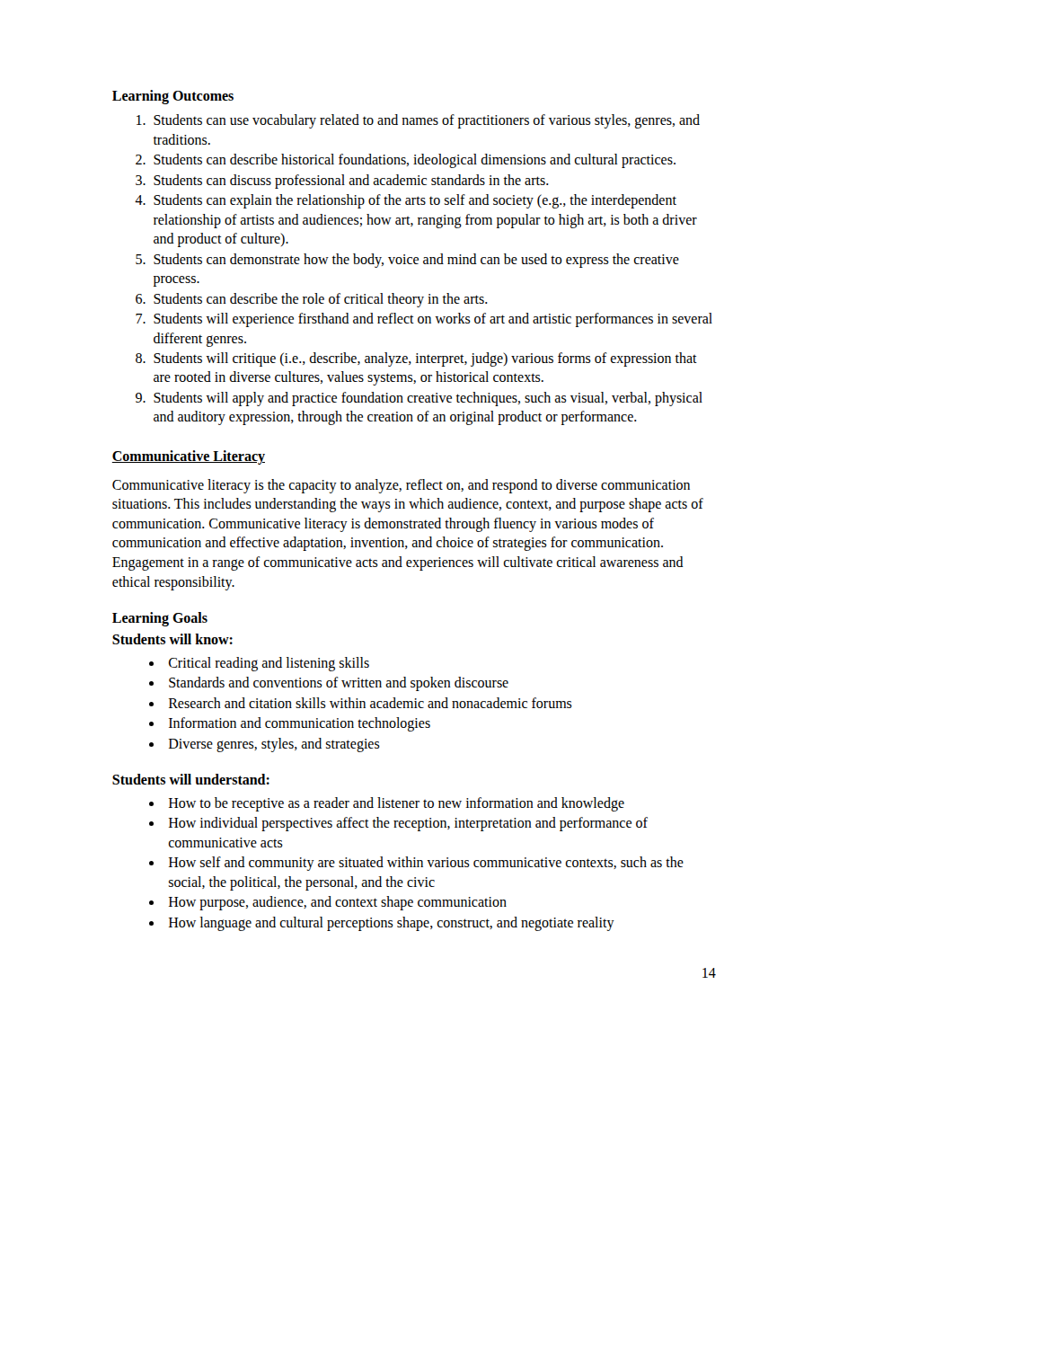Learning Outcomes
Students can use vocabulary related to and names of practitioners of various styles, genres, and traditions.
Students can describe historical foundations, ideological dimensions and cultural practices.
Students can discuss professional and academic standards in the arts.
Students can explain the relationship of the arts to self and society (e.g., the interdependent relationship of artists and audiences; how art, ranging from popular to high art, is both a driver and product of culture).
Students can demonstrate how the body, voice and mind can be used to express the creative process.
Students can describe the role of critical theory in the arts.
Students will experience firsthand and reflect on works of art and artistic performances in several different genres.
Students will critique (i.e., describe, analyze, interpret, judge) various forms of expression that are rooted in diverse cultures, values systems, or historical contexts.
Students will apply and practice foundation creative techniques, such as visual, verbal, physical and auditory expression, through the creation of an original product or performance.
Communicative Literacy
Communicative literacy is the capacity to analyze, reflect on, and respond to diverse communication situations. This includes understanding the ways in which audience, context, and purpose shape acts of communication. Communicative literacy is demonstrated through fluency in various modes of communication and effective adaptation, invention, and choice of strategies for communication. Engagement in a range of communicative acts and experiences will cultivate critical awareness and ethical responsibility.
Learning Goals
Students will know:
Critical reading and listening skills
Standards and conventions of written and spoken discourse
Research and citation skills within academic and nonacademic forums
Information and communication technologies
Diverse genres, styles, and strategies
Students will understand:
How to be receptive as a reader and listener to new information and knowledge
How individual perspectives affect the reception, interpretation and performance of communicative acts
How self and community are situated within various communicative contexts, such as the social, the political, the personal, and the civic
How purpose, audience, and context shape communication
How language and cultural perceptions shape, construct, and negotiate reality
14